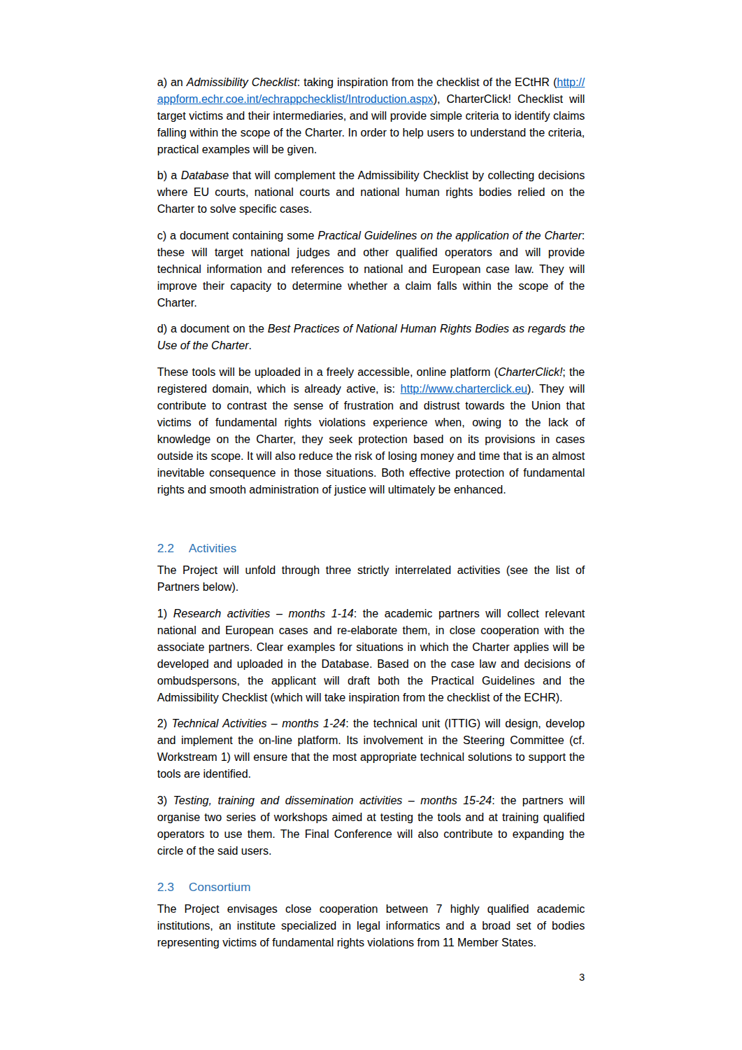a) an Admissibility Checklist: taking inspiration from the checklist of the ECtHR (http://appform.echr.coe.int/echrappchecklist/Introduction.aspx), CharterClick! Checklist will target victims and their intermediaries, and will provide simple criteria to identify claims falling within the scope of the Charter. In order to help users to understand the criteria, practical examples will be given.
b) a Database that will complement the Admissibility Checklist by collecting decisions where EU courts, national courts and national human rights bodies relied on the Charter to solve specific cases.
c) a document containing some Practical Guidelines on the application of the Charter: these will target national judges and other qualified operators and will provide technical information and references to national and European case law. They will improve their capacity to determine whether a claim falls within the scope of the Charter.
d) a document on the Best Practices of National Human Rights Bodies as regards the Use of the Charter.
These tools will be uploaded in a freely accessible, online platform (CharterClick!; the registered domain, which is already active, is: http://www.charterclick.eu). They will contribute to contrast the sense of frustration and distrust towards the Union that victims of fundamental rights violations experience when, owing to the lack of knowledge on the Charter, they seek protection based on its provisions in cases outside its scope. It will also reduce the risk of losing money and time that is an almost inevitable consequence in those situations. Both effective protection of fundamental rights and smooth administration of justice will ultimately be enhanced.
2.2 Activities
The Project will unfold through three strictly interrelated activities (see the list of Partners below).
1) Research activities – months 1-14: the academic partners will collect relevant national and European cases and re-elaborate them, in close cooperation with the associate partners. Clear examples for situations in which the Charter applies will be developed and uploaded in the Database. Based on the case law and decisions of ombudspersons, the applicant will draft both the Practical Guidelines and the Admissibility Checklist (which will take inspiration from the checklist of the ECHR).
2) Technical Activities – months 1-24: the technical unit (ITTIG) will design, develop and implement the on-line platform. Its involvement in the Steering Committee (cf. Workstream 1) will ensure that the most appropriate technical solutions to support the tools are identified.
3) Testing, training and dissemination activities – months 15-24: the partners will organise two series of workshops aimed at testing the tools and at training qualified operators to use them. The Final Conference will also contribute to expanding the circle of the said users.
2.3 Consortium
The Project envisages close cooperation between 7 highly qualified academic institutions, an institute specialized in legal informatics and a broad set of bodies representing victims of fundamental rights violations from 11 Member States.
3